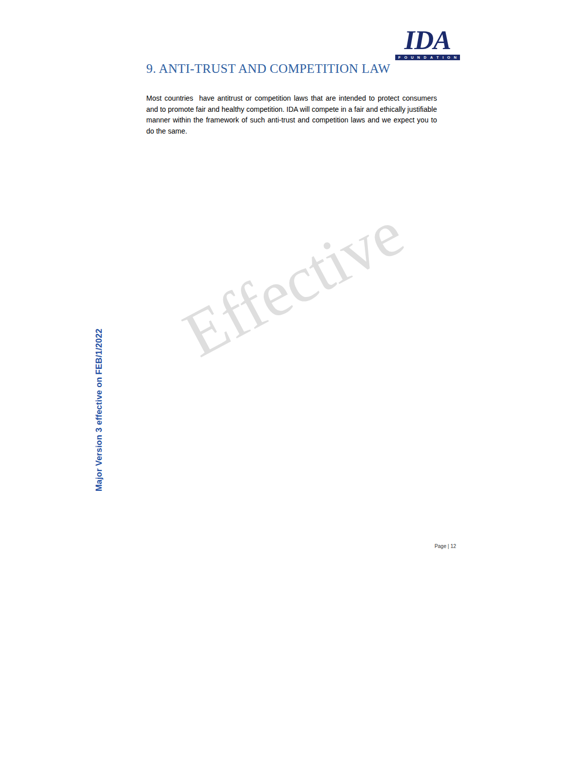IDA
F O U N D A T I O N
Effective
Major Version 3 effective on FEB/1/2022
9. ANTI-TRUST AND COMPETITION LAW
Most countries have antitrust or competition laws that are intended to protect consumers and to promote fair and healthy competition. IDA will compete in a fair and ethically justifiable manner within the framework of such anti-trust and competition laws and we expect you to do the same.
Page | 12